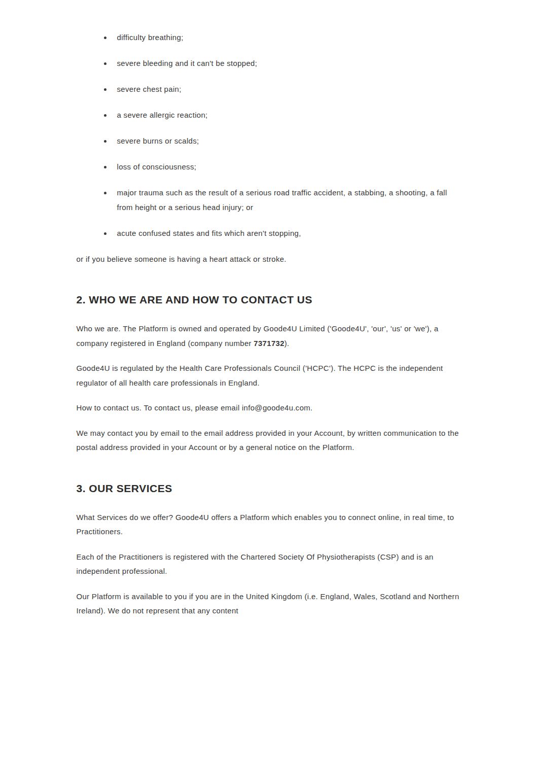difficulty breathing;
severe bleeding and it can't be stopped;
severe chest pain;
a severe allergic reaction;
severe burns or scalds;
loss of consciousness;
major trauma such as the result of a serious road traffic accident, a stabbing, a shooting, a fall from height or a serious head injury; or
acute confused states and fits which aren't stopping,
or if you believe someone is having a heart attack or stroke.
2. WHO WE ARE AND HOW TO CONTACT US
Who we are. The Platform is owned and operated by Goode4U Limited ('Goode4U', 'our', 'us' or 'we'), a company registered in England (company number 7371732).
Goode4U is regulated by the Health Care Professionals Council ('HCPC'). The HCPC is the independent regulator of all health care professionals in England.
How to contact us. To contact us, please email info@goode4u.com.
We may contact you by email to the email address provided in your Account, by written communication to the postal address provided in your Account or by a general notice on the Platform.
3. OUR SERVICES
What Services do we offer? Goode4U offers a Platform which enables you to connect online, in real time, to Practitioners.
Each of the Practitioners is registered with the Chartered Society Of Physiotherapists (CSP) and is an independent professional.
Our Platform is available to you if you are in the United Kingdom (i.e. England, Wales, Scotland and Northern Ireland). We do not represent that any content